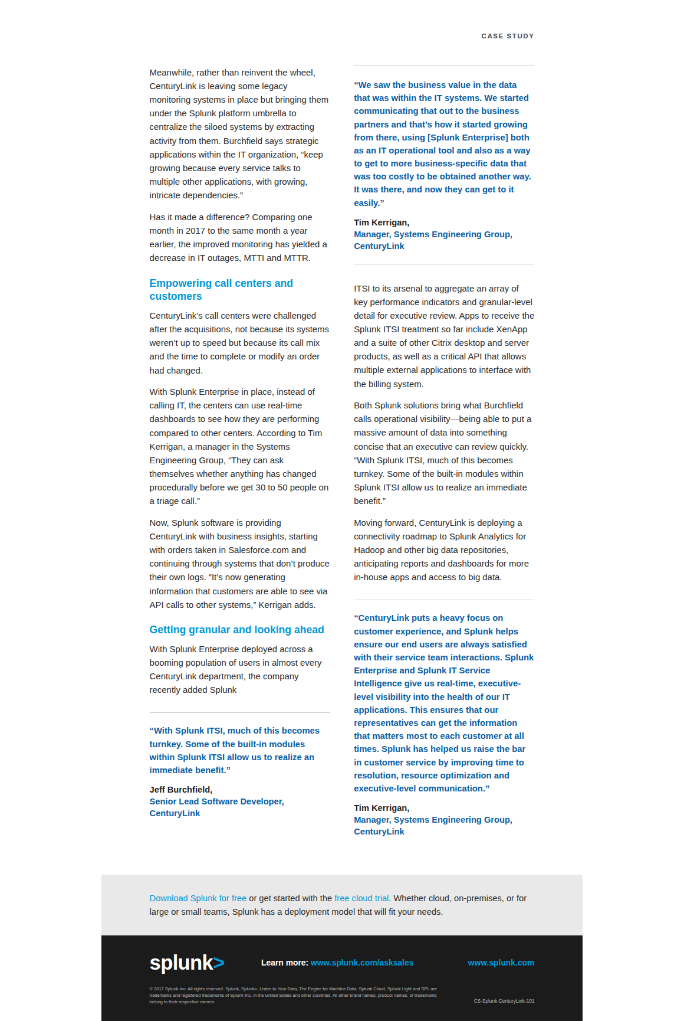CASE STUDY
Meanwhile, rather than reinvent the wheel, CenturyLink is leaving some legacy monitoring systems in place but bringing them under the Splunk platform umbrella to centralize the siloed systems by extracting activity from them. Burchfield says strategic applications within the IT organization, “keep growing because every service talks to multiple other applications, with growing, intricate dependencies.”
Has it made a difference? Comparing one month in 2017 to the same month a year earlier, the improved monitoring has yielded a decrease in IT outages, MTTI and MTTR.
Empowering call centers and customers
CenturyLink’s call centers were challenged after the acquisitions, not because its systems weren’t up to speed but because its call mix and the time to complete or modify an order had changed.
With Splunk Enterprise in place, instead of calling IT, the centers can use real-time dashboards to see how they are performing compared to other centers. According to Tim Kerrigan, a manager in the Systems Engineering Group, “They can ask themselves whether anything has changed procedurally before we get 30 to 50 people on a triage call.”
Now, Splunk software is providing CenturyLink with business insights, starting with orders taken in Salesforce.com and continuing through systems that don’t produce their own logs. “It’s now generating information that customers are able to see via API calls to other systems,” Kerrigan adds.
Getting granular and looking ahead
With Splunk Enterprise deployed across a booming population of users in almost every CenturyLink department, the company recently added Splunk
“With Splunk ITSI, much of this becomes turnkey. Some of the built-in modules within Splunk ITSI allow us to realize an immediate benefit.”
Jeff Burchfield,
Senior Lead Software Developer, CenturyLink
“We saw the business value in the data that was within the IT systems. We started communicating that out to the business partners and that’s how it started growing from there, using [Splunk Enterprise] both as an IT operational tool and also as a way to get to more business-specific data that was too costly to be obtained another way. It was there, and now they can get to it easily.”
Tim Kerrigan,
Manager, Systems Engineering Group, CenturyLink
ITSI to its arsenal to aggregate an array of key performance indicators and granular-level detail for executive review. Apps to receive the Splunk ITSI treatment so far include XenApp and a suite of other Citrix desktop and server products, as well as a critical API that allows multiple external applications to interface with the billing system.
Both Splunk solutions bring what Burchfield calls operational visibility—being able to put a massive amount of data into something concise that an executive can review quickly. “With Splunk ITSI, much of this becomes turnkey. Some of the built-in modules within Splunk ITSI allow us to realize an immediate benefit.”
Moving forward, CenturyLink is deploying a connectivity roadmap to Splunk Analytics for Hadoop and other big data repositories, anticipating reports and dashboards for more in-house apps and access to big data.
“CenturyLink puts a heavy focus on customer experience, and Splunk helps ensure our end users are always satisfied with their service team interactions. Splunk Enterprise and Splunk IT Service Intelligence give us real-time, executive-level visibility into the health of our IT applications. This ensures that our representatives can get the information that matters most to each customer at all times. Splunk has helped us raise the bar in customer service by improving time to resolution, resource optimization and executive-level communication.”
Tim Kerrigan,
Manager, Systems Engineering Group, CenturyLink
Download Splunk for free or get started with the free cloud trial. Whether cloud, on-premises, or for large or small teams, Splunk has a deployment model that will fit your needs.
splunk>
Learn more: www.splunk.com/asksales
www.splunk.com
© 2017 Splunk Inc. All rights reserved. Splunk, Splunk>, Listen to Your Data, The Engine for Machine Data, Splunk Cloud, Splunk Light and SPL are trademarks and registered trademarks of Splunk Inc. in the United States and other countries. All other brand names, product names, or trademarks belong to their respective owners.
CS-Splunk-CenturyLink-101